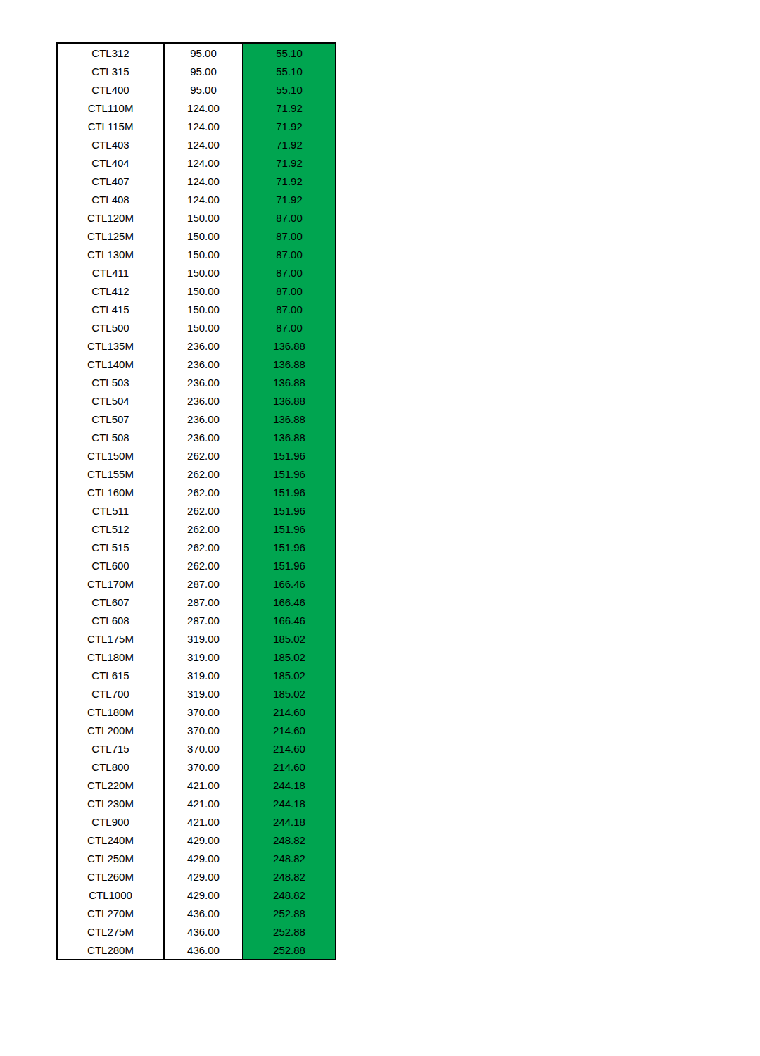| CTL312 | 95.00 | 55.10 |
| CTL315 | 95.00 | 55.10 |
| CTL400 | 95.00 | 55.10 |
| CTL110M | 124.00 | 71.92 |
| CTL115M | 124.00 | 71.92 |
| CTL403 | 124.00 | 71.92 |
| CTL404 | 124.00 | 71.92 |
| CTL407 | 124.00 | 71.92 |
| CTL408 | 124.00 | 71.92 |
| CTL120M | 150.00 | 87.00 |
| CTL125M | 150.00 | 87.00 |
| CTL130M | 150.00 | 87.00 |
| CTL411 | 150.00 | 87.00 |
| CTL412 | 150.00 | 87.00 |
| CTL415 | 150.00 | 87.00 |
| CTL500 | 150.00 | 87.00 |
| CTL135M | 236.00 | 136.88 |
| CTL140M | 236.00 | 136.88 |
| CTL503 | 236.00 | 136.88 |
| CTL504 | 236.00 | 136.88 |
| CTL507 | 236.00 | 136.88 |
| CTL508 | 236.00 | 136.88 |
| CTL150M | 262.00 | 151.96 |
| CTL155M | 262.00 | 151.96 |
| CTL160M | 262.00 | 151.96 |
| CTL511 | 262.00 | 151.96 |
| CTL512 | 262.00 | 151.96 |
| CTL515 | 262.00 | 151.96 |
| CTL600 | 262.00 | 151.96 |
| CTL170M | 287.00 | 166.46 |
| CTL607 | 287.00 | 166.46 |
| CTL608 | 287.00 | 166.46 |
| CTL175M | 319.00 | 185.02 |
| CTL180M | 319.00 | 185.02 |
| CTL615 | 319.00 | 185.02 |
| CTL700 | 319.00 | 185.02 |
| CTL180M | 370.00 | 214.60 |
| CTL200M | 370.00 | 214.60 |
| CTL715 | 370.00 | 214.60 |
| CTL800 | 370.00 | 214.60 |
| CTL220M | 421.00 | 244.18 |
| CTL230M | 421.00 | 244.18 |
| CTL900 | 421.00 | 244.18 |
| CTL240M | 429.00 | 248.82 |
| CTL250M | 429.00 | 248.82 |
| CTL260M | 429.00 | 248.82 |
| CTL1000 | 429.00 | 248.82 |
| CTL270M | 436.00 | 252.88 |
| CTL275M | 436.00 | 252.88 |
| CTL280M | 436.00 | 252.88 |